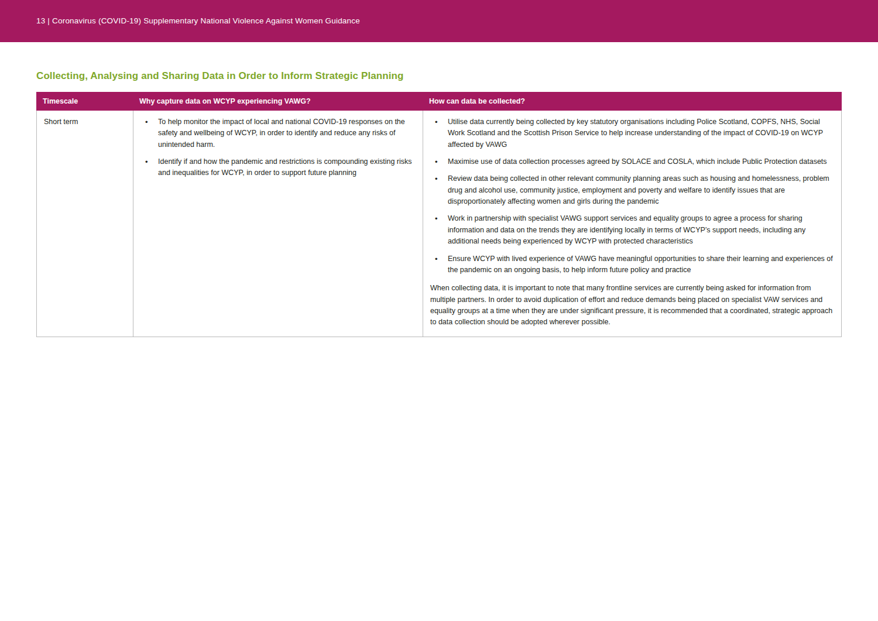13 | Coronavirus (COVID-19) Supplementary National Violence Against Women Guidance
Collecting, Analysing and Sharing Data in Order to Inform Strategic Planning
| Timescale | Why capture data on WCYP experiencing VAWG? | How can data be collected? |
| --- | --- | --- |
| Short term | To help monitor the impact of local and national COVID-19 responses on the safety and wellbeing of WCYP, in order to identify and reduce any risks of unintended harm. Identify if and how the pandemic and restrictions is compounding existing risks and inequalities for WCYP, in order to support future planning | Utilise data currently being collected by key statutory organisations including Police Scotland, COPFS, NHS, Social Work Scotland and the Scottish Prison Service to help increase understanding of the impact of COVID-19 on WCYP affected by VAWG Maximise use of data collection processes agreed by SOLACE and COSLA, which include Public Protection datasets Review data being collected in other relevant community planning areas such as housing and homelessness, problem drug and alcohol use, community justice, employment and poverty and welfare to identify issues that are disproportionately affecting women and girls during the pandemic Work in partnership with specialist VAWG support services and equality groups to agree a process for sharing information and data on the trends they are identifying locally in terms of WCYP’s support needs, including any additional needs being experienced by WCYP with protected characteristics Ensure WCYP with lived experience of VAWG have meaningful opportunities to share their learning and experiences of the pandemic on an ongoing basis, to help inform future policy and practice When collecting data, it is important to note that many frontline services are currently being asked for information from multiple partners. In order to avoid duplication of effort and reduce demands being placed on specialist VAW services and equality groups at a time when they are under significant pressure, it is recommended that a coordinated, strategic approach to data collection should be adopted wherever possible. |